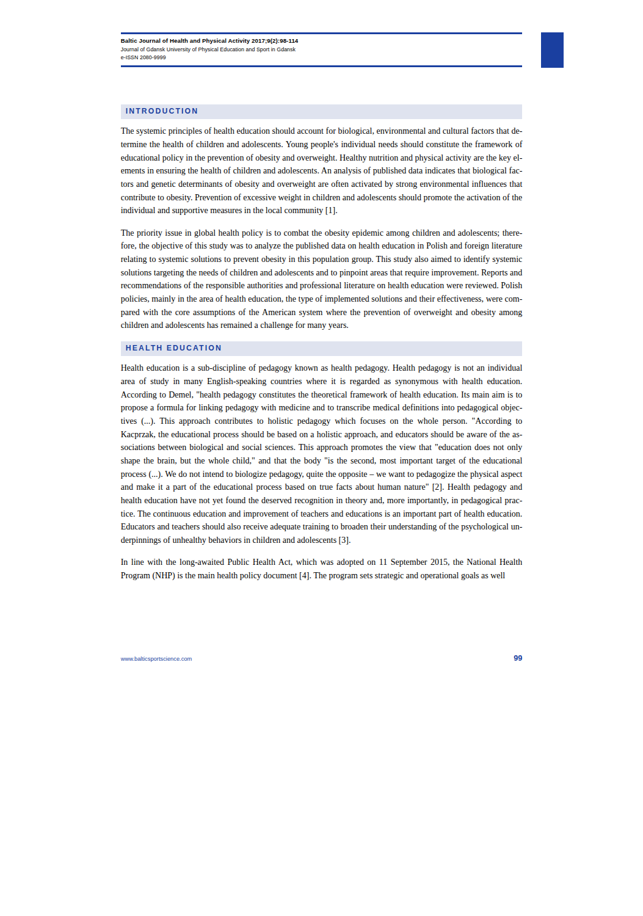Baltic Journal of Health and Physical Activity 2017;9(2):98-114
Journal of Gdansk University of Physical Education and Sport in Gdansk
e-ISSN 2080-9999
Introduction
The systemic principles of health education should account for biological, environmental and cultural factors that determine the health of children and adolescents. Young people's individual needs should constitute the framework of educational policy in the prevention of obesity and overweight. Healthy nutrition and physical activity are the key elements in ensuring the health of children and adolescents. An analysis of published data indicates that biological factors and genetic determinants of obesity and overweight are often activated by strong environmental influences that contribute to obesity. Prevention of excessive weight in children and adolescents should promote the activation of the individual and supportive measures in the local community [1].
The priority issue in global health policy is to combat the obesity epidemic among children and adolescents; therefore, the objective of this study was to analyze the published data on health education in Polish and foreign literature relating to systemic solutions to prevent obesity in this population group. This study also aimed to identify systemic solutions targeting the needs of children and adolescents and to pinpoint areas that require improvement. Reports and recommendations of the responsible authorities and professional literature on health education were reviewed. Polish policies, mainly in the area of health education, the type of implemented solutions and their effectiveness, were compared with the core assumptions of the American system where the prevention of overweight and obesity among children and adolescents has remained a challenge for many years.
Health education
Health education is a sub-discipline of pedagogy known as health pedagogy. Health pedagogy is not an individual area of study in many English-speaking countries where it is regarded as synonymous with health education. According to Demel, "health pedagogy constitutes the theoretical framework of health education. Its main aim is to propose a formula for linking pedagogy with medicine and to transcribe medical definitions into pedagogical objectives (...). This approach contributes to holistic pedagogy which focuses on the whole person. "According to Kacprzak, the educational process should be based on a holistic approach, and educators should be aware of the associations between biological and social sciences. This approach promotes the view that "education does not only shape the brain, but the whole child," and that the body "is the second, most important target of the educational process (...). We do not intend to biologize pedagogy, quite the opposite – we want to pedagogize the physical aspect and make it a part of the educational process based on true facts about human nature" [2]. Health pedagogy and health education have not yet found the deserved recognition in theory and, more importantly, in pedagogical practice. The continuous education and improvement of teachers and educations is an important part of health education. Educators and teachers should also receive adequate training to broaden their understanding of the psychological underpinnings of unhealthy behaviors in children and adolescents [3].
In line with the long-awaited Public Health Act, which was adopted on 11 September 2015, the National Health Program (NHP) is the main health policy document [4]. The program sets strategic and operational goals as well
www.balticsportscience.com 99